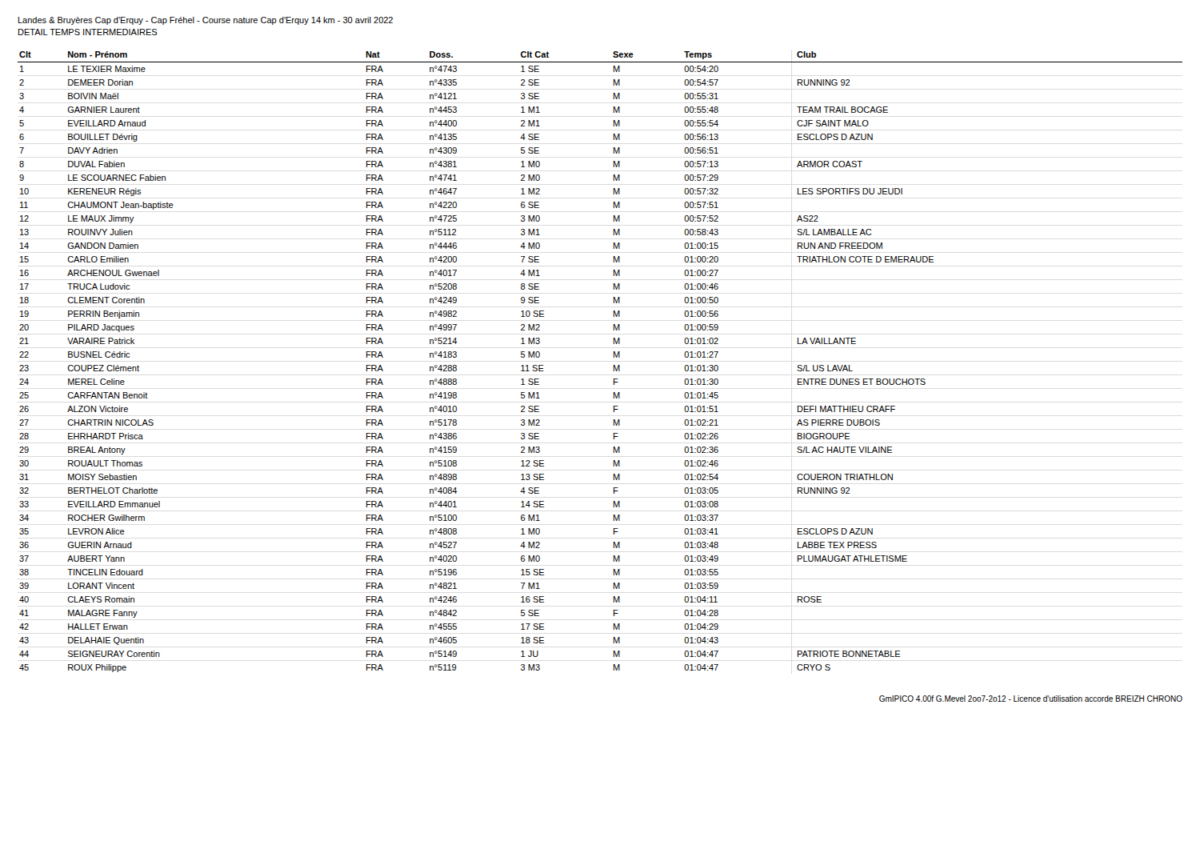Landes & Bruyères Cap d'Erquy - Cap Fréhel - Course nature Cap d'Erquy 14 km - 30 avril 2022
DETAIL TEMPS INTERMEDIAIRES
| Clt | Nom - Prénom | Nat | Doss. | Clt Cat | Sexe | Temps | Club |
| --- | --- | --- | --- | --- | --- | --- | --- |
| 1 | LE TEXIER Maxime | FRA | n°4743 | 1 SE | M | 00:54:20 | |
| 2 | DEMEER Dorian | FRA | n°4335 | 2 SE | M | 00:54:57 | RUNNING 92 |
| 3 | BOIVIN Maël | FRA | n°4121 | 3 SE | M | 00:55:31 | |
| 4 | GARNIER Laurent | FRA | n°4453 | 1 M1 | M | 00:55:48 | TEAM TRAIL BOCAGE |
| 5 | EVEILLARD Arnaud | FRA | n°4400 | 2 M1 | M | 00:55:54 | CJF SAINT MALO |
| 6 | BOUILLET Dévrig | FRA | n°4135 | 4 SE | M | 00:56:13 | ESCLOPS D AZUN |
| 7 | DAVY Adrien | FRA | n°4309 | 5 SE | M | 00:56:51 | |
| 8 | DUVAL Fabien | FRA | n°4381 | 1 M0 | M | 00:57:13 | ARMOR COAST |
| 9 | LE SCOUARNEC Fabien | FRA | n°4741 | 2 M0 | M | 00:57:29 | |
| 10 | KERENEUR Régis | FRA | n°4647 | 1 M2 | M | 00:57:32 | LES SPORTIFS DU JEUDI |
| 11 | CHAUMONT Jean-baptiste | FRA | n°4220 | 6 SE | M | 00:57:51 | |
| 12 | LE MAUX Jimmy | FRA | n°4725 | 3 M0 | M | 00:57:52 | AS22 |
| 13 | ROUINVY Julien | FRA | n°5112 | 3 M1 | M | 00:58:43 | S/L LAMBALLE AC |
| 14 | GANDON Damien | FRA | n°4446 | 4 M0 | M | 01:00:15 | RUN AND FREEDOM |
| 15 | CARLO Emilien | FRA | n°4200 | 7 SE | M | 01:00:20 | TRIATHLON COTE D EMERAUDE |
| 16 | ARCHENOUL Gwenael | FRA | n°4017 | 4 M1 | M | 01:00:27 | |
| 17 | TRUCA Ludovic | FRA | n°5208 | 8 SE | M | 01:00:46 | |
| 18 | CLEMENT Corentin | FRA | n°4249 | 9 SE | M | 01:00:50 | |
| 19 | PERRIN Benjamin | FRA | n°4982 | 10 SE | M | 01:00:56 | |
| 20 | PILARD Jacques | FRA | n°4997 | 2 M2 | M | 01:00:59 | |
| 21 | VARAIRE Patrick | FRA | n°5214 | 1 M3 | M | 01:01:02 | LA VAILLANTE |
| 22 | BUSNEL Cédric | FRA | n°4183 | 5 M0 | M | 01:01:27 | |
| 23 | COUPEZ Clément | FRA | n°4288 | 11 SE | M | 01:01:30 | S/L US LAVAL |
| 24 | MEREL Celine | FRA | n°4888 | 1 SE | F | 01:01:30 | ENTRE DUNES ET BOUCHOTS |
| 25 | CARFANTAN Benoit | FRA | n°4198 | 5 M1 | M | 01:01:45 | |
| 26 | ALZON Victoire | FRA | n°4010 | 2 SE | F | 01:01:51 | DEFI MATTHIEU CRAFF |
| 27 | CHARTRIN NICOLAS | FRA | n°5178 | 3 M2 | M | 01:02:21 | AS PIERRE DUBOIS |
| 28 | EHRHARDT Prisca | FRA | n°4386 | 3 SE | F | 01:02:26 | BIOGROUPE |
| 29 | BREAL Antony | FRA | n°4159 | 2 M3 | M | 01:02:36 | S/L AC HAUTE VILAINE |
| 30 | ROUAULT Thomas | FRA | n°5108 | 12 SE | M | 01:02:46 | |
| 31 | MOISY Sebastien | FRA | n°4898 | 13 SE | M | 01:02:54 | COUERON TRIATHLON |
| 32 | BERTHELOT Charlotte | FRA | n°4084 | 4 SE | F | 01:03:05 | RUNNING 92 |
| 33 | EVEILLARD Emmanuel | FRA | n°4401 | 14 SE | M | 01:03:08 | |
| 34 | ROCHER Gwilherm | FRA | n°5100 | 6 M1 | M | 01:03:37 | |
| 35 | LEVRON Alice | FRA | n°4808 | 1 M0 | F | 01:03:41 | ESCLOPS D AZUN |
| 36 | GUERIN Arnaud | FRA | n°4527 | 4 M2 | M | 01:03:48 | LABBE TEX PRESS |
| 37 | AUBERT Yann | FRA | n°4020 | 6 M0 | M | 01:03:49 | PLUMAUGAT ATHLETISME |
| 38 | TINCELIN Edouard | FRA | n°5196 | 15 SE | M | 01:03:55 | |
| 39 | LORANT Vincent | FRA | n°4821 | 7 M1 | M | 01:03:59 | |
| 40 | CLAEYS Romain | FRA | n°4246 | 16 SE | M | 01:04:11 | ROSE |
| 41 | MALAGRE Fanny | FRA | n°4842 | 5 SE | F | 01:04:28 | |
| 42 | HALLET Erwan | FRA | n°4555 | 17 SE | M | 01:04:29 | |
| 43 | DELAHAIE Quentin | FRA | n°4605 | 18 SE | M | 01:04:43 | |
| 44 | SEIGNEURAY Corentin | FRA | n°5149 | 1 JU | M | 01:04:47 | PATRIOTE BONNETABLE |
| 45 | ROUX Philippe | FRA | n°5119 | 3 M3 | M | 01:04:47 | CRYO S |
GmIPICO 4.00f G.Mevel 2oo7-2o12 - Licence d'utilisation accorde BREIZH CHRONO